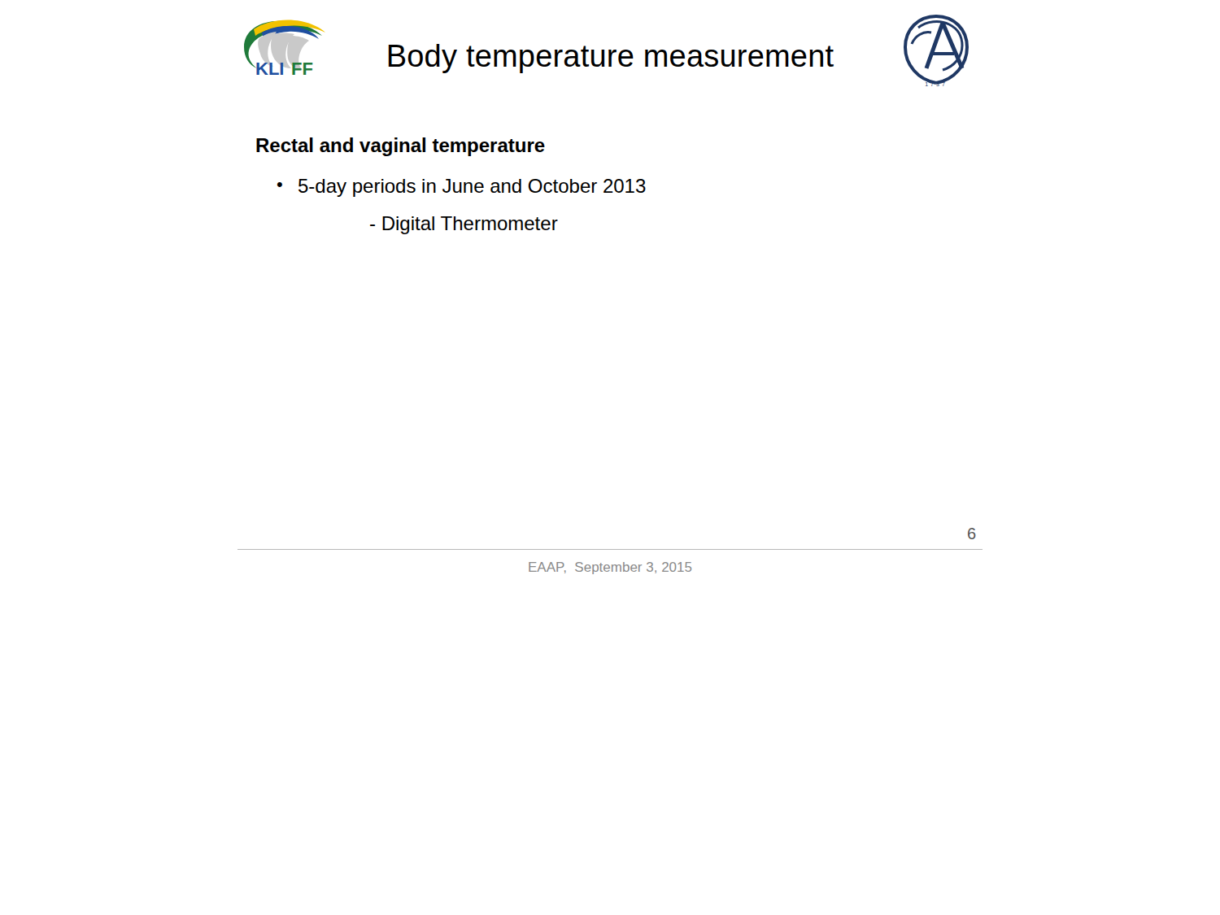KLI FF
1737
Body temperature measurement
Rectal and vaginal temperature
5-day periods in June and October 2013
- Digital Thermometer
6
EAAP, September 3, 2015